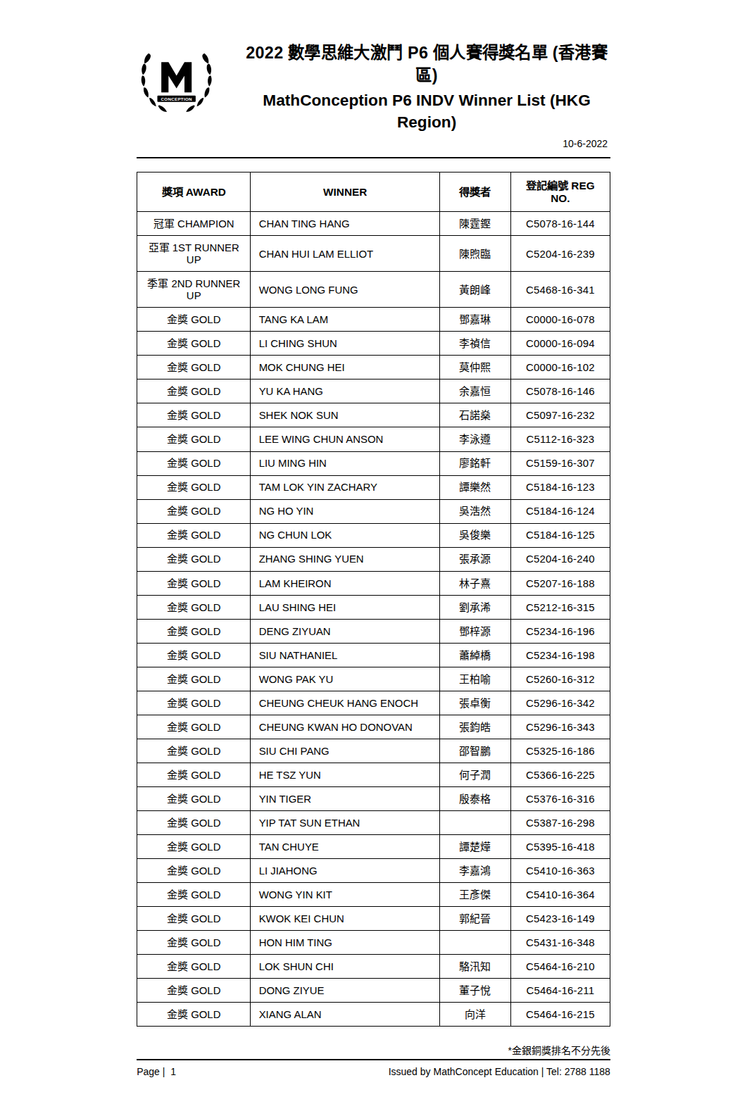CONCEPTION
2022 數學思維大激鬥 P6 個人賽得獎名單 (香港賽區)
MathConception P6 INDV Winner List (HKG Region)
10-6-2022
| 獎項 AWARD | WINNER | 得獎者 | 登記編號 REG NO. |
| --- | --- | --- | --- |
| 冠軍 CHAMPION | CHAN TING HANG | 陳霆鏗 | C5078-16-144 |
| 亞軍 1ST RUNNER UP | CHAN HUI LAM ELLIOT | 陳煦臨 | C5204-16-239 |
| 季軍 2ND RUNNER UP | WONG LONG FUNG | 黃朗峰 | C5468-16-341 |
| 金獎 GOLD | TANG KA LAM | 鄧嘉琳 | C0000-16-078 |
| 金獎 GOLD | LI CHING SHUN | 李禎信 | C0000-16-094 |
| 金獎 GOLD | MOK CHUNG HEI | 莫仲熙 | C0000-16-102 |
| 金獎 GOLD | YU KA HANG | 余嘉恒 | C5078-16-146 |
| 金獎 GOLD | SHEK NOK SUN | 石諾燊 | C5097-16-232 |
| 金獎 GOLD | LEE WING CHUN ANSON | 李泳遵 | C5112-16-323 |
| 金獎 GOLD | LIU MING HIN | 廖銘軒 | C5159-16-307 |
| 金獎 GOLD | TAM LOK YIN ZACHARY | 譚樂然 | C5184-16-123 |
| 金獎 GOLD | NG HO YIN | 吳浩然 | C5184-16-124 |
| 金獎 GOLD | NG CHUN LOK | 吳俊樂 | C5184-16-125 |
| 金獎 GOLD | ZHANG SHING YUEN | 張承源 | C5204-16-240 |
| 金獎 GOLD | LAM KHEIRON | 林子熹 | C5207-16-188 |
| 金獎 GOLD | LAU SHING HEI | 劉承浠 | C5212-16-315 |
| 金獎 GOLD | DENG ZIYUAN | 鄧梓源 | C5234-16-196 |
| 金獎 GOLD | SIU NATHANIEL | 蕭綽橋 | C5234-16-198 |
| 金獎 GOLD | WONG PAK YU | 王柏喻 | C5260-16-312 |
| 金獎 GOLD | CHEUNG CHEUK HANG ENOCH | 張卓衡 | C5296-16-342 |
| 金獎 GOLD | CHEUNG KWAN HO DONOVAN | 張鈞皓 | C5296-16-343 |
| 金獎 GOLD | SIU CHI PANG | 邵智鵬 | C5325-16-186 |
| 金獎 GOLD | HE TSZ YUN | 何子潤 | C5366-16-225 |
| 金獎 GOLD | YIN TIGER | 殷泰格 | C5376-16-316 |
| 金獎 GOLD | YIP TAT SUN ETHAN | | C5387-16-298 |
| 金獎 GOLD | TAN CHUYE | 譚楚燁 | C5395-16-418 |
| 金獎 GOLD | LI JIAHONG | 李嘉鴻 | C5410-16-363 |
| 金獎 GOLD | WONG YIN KIT | 王彥傑 | C5410-16-364 |
| 金獎 GOLD | KWOK KEI CHUN | 郭紀晉 | C5423-16-149 |
| 金獎 GOLD | HON HIM TING | | C5431-16-348 |
| 金獎 GOLD | LOK SHUN CHI | 駱汛知 | C5464-16-210 |
| 金獎 GOLD | DONG ZIYUE | 董子悅 | C5464-16-211 |
| 金獎 GOLD | XIANG ALAN | 向洋 | C5464-16-215 |
*金銀銅獎排名不分先後
Page | 1
Issued by MathConcept Education | Tel: 2788 1188